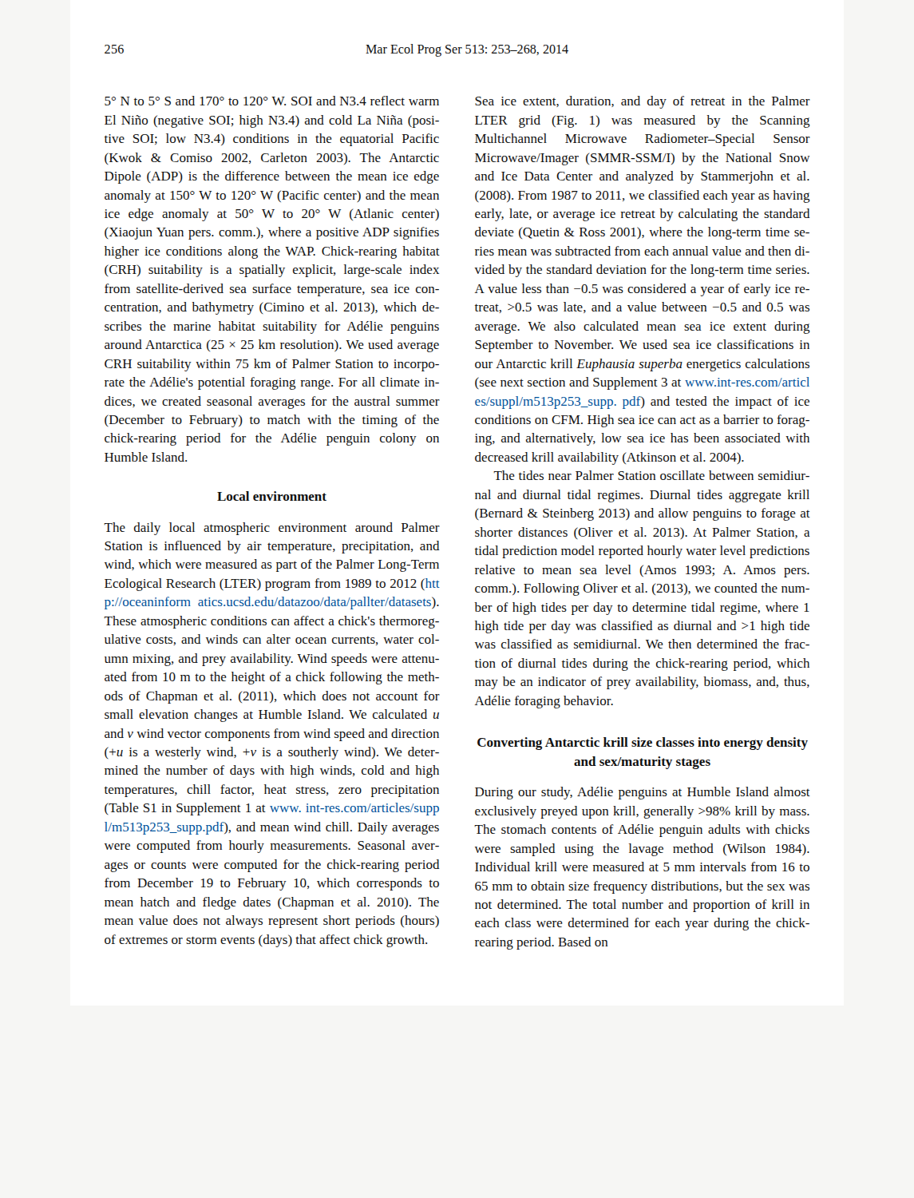256 Mar Ecol Prog Ser 513: 253–268, 2014
5° N to 5° S and 170° to 120° W. SOI and N3.4 reflect warm El Niño (negative SOI; high N3.4) and cold La Niña (positive SOI; low N3.4) conditions in the equatorial Pacific (Kwok & Comiso 2002, Carleton 2003). The Antarctic Dipole (ADP) is the difference between the mean ice edge anomaly at 150° W to 120° W (Pacific center) and the mean ice edge anomaly at 50° W to 20° W (Atlanic center) (Xiaojun Yuan pers. comm.), where a positive ADP signifies higher ice conditions along the WAP. Chick-rearing habitat (CRH) suitability is a spatially explicit, large-scale index from satellite-derived sea surface temperature, sea ice concentration, and bathymetry (Cimino et al. 2013), which describes the marine habitat suitability for Adélie penguins around Antarctica (25 × 25 km resolution). We used average CRH suitability within 75 km of Palmer Station to incorporate the Adélie's potential foraging range. For all climate indices, we created seasonal averages for the austral summer (December to February) to match with the timing of the chick-rearing period for the Adélie penguin colony on Humble Island.
Local environment
The daily local atmospheric environment around Palmer Station is influenced by air temperature, precipitation, and wind, which were measured as part of the Palmer Long-Term Ecological Research (LTER) program from 1989 to 2012 (http://oceaninform atics.ucsd.edu/datazoo/data/pallter/datasets). These atmospheric conditions can affect a chick's thermoregulative costs, and winds can alter ocean currents, water column mixing, and prey availability. Wind speeds were attenuated from 10 m to the height of a chick following the methods of Chapman et al. (2011), which does not account for small elevation changes at Humble Island. We calculated u and v wind vector components from wind speed and direction (+u is a westerly wind, +v is a southerly wind). We determined the number of days with high winds, cold and high temperatures, chill factor, heat stress, zero precipitation (Table S1 in Supplement 1 at www. int-res.com/articles/suppl/m513p253_supp.pdf), and mean wind chill. Daily averages were computed from hourly measurements. Seasonal averages or counts were computed for the chick-rearing period from December 19 to February 10, which corresponds to mean hatch and fledge dates (Chapman et al. 2010). The mean value does not always represent short periods (hours) of extremes or storm events (days) that affect chick growth.
Sea ice extent, duration, and day of retreat in the Palmer LTER grid (Fig. 1) was measured by the Scanning Multichannel Microwave Radiometer–Special Sensor Microwave/Imager (SMMR-SSM/I) by the National Snow and Ice Data Center and analyzed by Stammerjohn et al. (2008). From 1987 to 2011, we classified each year as having early, late, or average ice retreat by calculating the standard deviate (Quetin & Ross 2001), where the long-term time series mean was subtracted from each annual value and then divided by the standard deviation for the long-term time series. A value less than −0.5 was considered a year of early ice retreat, >0.5 was late, and a value between −0.5 and 0.5 was average. We also calculated mean sea ice extent during September to November. We used sea ice classifications in our Antarctic krill Euphausia superba energetics calculations (see next section and Supplement 3 at www.int-res.com/articles/suppl/m513p253_supp. pdf) and tested the impact of ice conditions on CFM. High sea ice can act as a barrier to foraging, and alternatively, low sea ice has been associated with decreased krill availability (Atkinson et al. 2004).
The tides near Palmer Station oscillate between semidiurnal and diurnal tidal regimes. Diurnal tides aggregate krill (Bernard & Steinberg 2013) and allow penguins to forage at shorter distances (Oliver et al. 2013). At Palmer Station, a tidal prediction model reported hourly water level predictions relative to mean sea level (Amos 1993; A. Amos pers. comm.). Following Oliver et al. (2013), we counted the number of high tides per day to determine tidal regime, where 1 high tide per day was classified as diurnal and >1 high tide was classified as semidiurnal. We then determined the fraction of diurnal tides during the chick-rearing period, which may be an indicator of prey availability, biomass, and, thus, Adélie foraging behavior.
Converting Antarctic krill size classes into energy density and sex/maturity stages
During our study, Adélie penguins at Humble Island almost exclusively preyed upon krill, generally >98% krill by mass. The stomach contents of Adélie penguin adults with chicks were sampled using the lavage method (Wilson 1984). Individual krill were measured at 5 mm intervals from 16 to 65 mm to obtain size frequency distributions, but the sex was not determined. The total number and proportion of krill in each class were determined for each year during the chick-rearing period. Based on